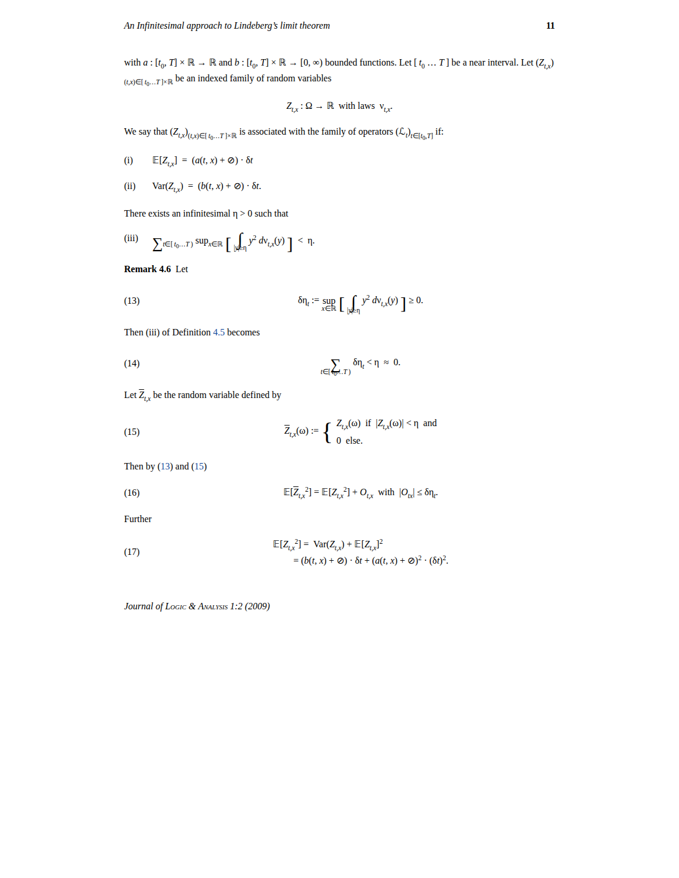An Infinitesimal approach to Lindeberg’s limit theorem 11
with a : [t 0, T] × ℝ → ℝ and b : [t 0, T] × ℝ → [0, ∞) bounded functions. Let [ t 0 … T ] be a near interval. Let (Zt,x)(t,x)∈[ t0…T ]×ℝ be an indexed family of random variables
Zt,x : Ω → ℝ with laws νt,x.
We say that (Zt,x)(t,x)∈[ t0…T ]×ℝ is associated with the family of operators (ℒt)t∈[t0,T] if:
(i) 𝔼[Zt,x] = (a(t, x) + ⊘) · δt
(ii) Var(Zt,x) = (b(t, x) + ⊘) · δt.
There exists an infinitesimal η > 0 such that
(iii) ∑t∈[ t0…T ) supx∈ℝ [ ∫|y|≥η y 2 dνt,x(y) ] < η.
Remark 4.6 Let
(13) δηt := sup x∈ℝ [ ∫|y|≥η y 2 dνt,x(y) ] ≥ 0.
Then (iii) of Definition 4.5 becomes
(14) ∑t∈[ t0…T ) δηt < η ≈ 0.
Let Zt,x be the random variable defined by
(15) Zt,x(ω) := {
Zt,x(ω) if |Zt,x(ω)| < η and
0 else.
Then by (13) and (15)
(16) 𝔼[Zt,x 2] = 𝔼[Zt,x 2] + Ot,x with |Otx| ≤ δηt.
Further
(17) 𝔼[Zt,x 2] = Var(Zt,x) + 𝔼[Zt,x]2 = (b(t, x) + ⊘) · δt + (a(t, x) + ⊘)2 · (δt)2.
Journal of Logic & Analysis 1:2 (2009)